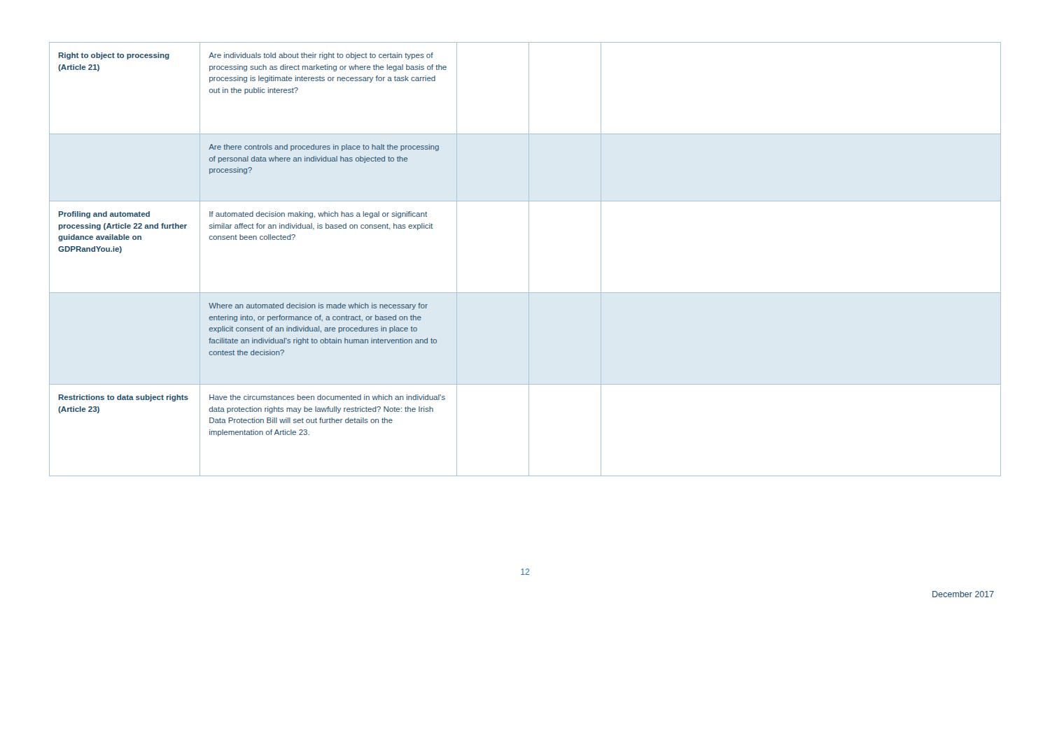| Right to object to processing (Article 21) | Are individuals told about their right to object to certain types of processing such as direct marketing or where the legal basis of the processing is legitimate interests or necessary for a task carried out in the public interest? | | | |
| | Are there controls and procedures in place to halt the processing of personal data where an individual has objected to the processing? | | | |
| Profiling and automated processing (Article 22 and further guidance available on GDPRandYou.ie) | If automated decision making, which has a legal or significant similar affect for an individual, is based on consent, has explicit consent been collected? | | | |
| | Where an automated decision is made which is necessary for entering into, or performance of, a contract, or based on the explicit consent of an individual, are procedures in place to facilitate an individual's right to obtain human intervention and to contest the decision? | | | |
| Restrictions to data subject rights (Article 23) | Have the circumstances been documented in which an individual's data protection rights may be lawfully restricted? Note: the Irish Data Protection Bill will set out further details on the implementation of Article 23. | | | |
12
December 2017